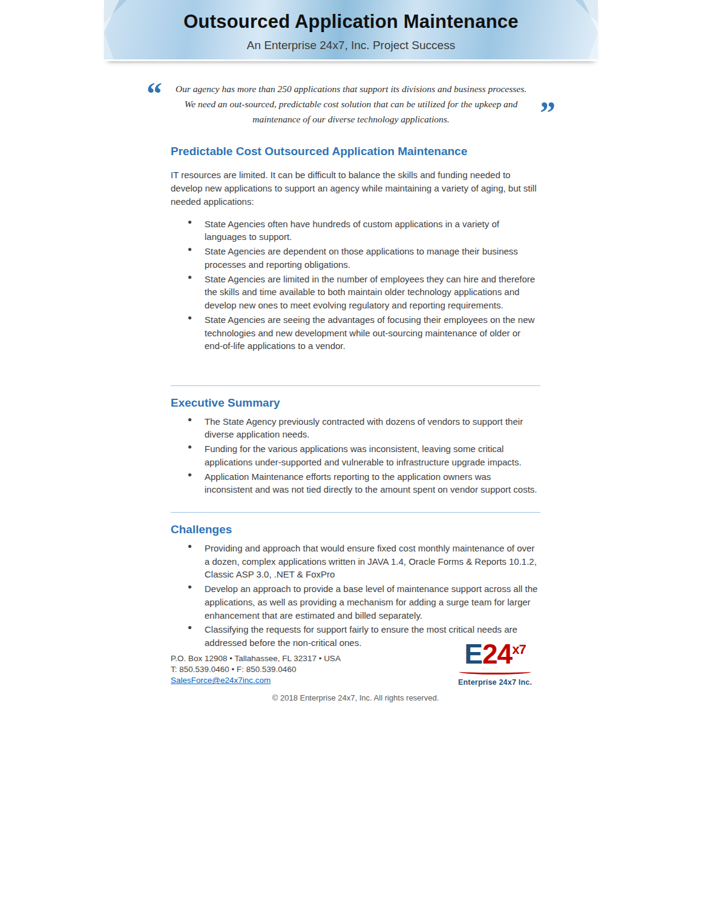Outsourced Application Maintenance
An Enterprise 24x7, Inc. Project Success
“
Our agency has more than 250 applications that support its divisions and business processes. We need an out-sourced, predictable cost solution that can be utilized for the upkeep and maintenance of our diverse technology applications.
”
Predictable Cost Outsourced Application Maintenance
IT resources are limited. It can be difficult to balance the skills and funding needed to develop new applications to support an agency while maintaining a variety of aging, but still needed applications:
State Agencies often have hundreds of custom applications in a variety of languages to support.
State Agencies are dependent on those applications to manage their business processes and reporting obligations.
State Agencies are limited in the number of employees they can hire and therefore the skills and time available to both maintain older technology applications and develop new ones to meet evolving regulatory and reporting requirements.
State Agencies are seeing the advantages of focusing their employees on the new technologies and new development while out-sourcing maintenance of older or end-of-life applications to a vendor.
Executive Summary
The State Agency previously contracted with dozens of vendors to support their diverse application needs.
Funding for the various applications was inconsistent, leaving some critical applications under-supported and vulnerable to infrastructure upgrade impacts.
Application Maintenance efforts reporting to the application owners was inconsistent and was not tied directly to the amount spent on vendor support costs.
Challenges
Providing and approach that would ensure fixed cost monthly maintenance of over a dozen, complex applications written in JAVA 1.4, Oracle Forms & Reports 10.1.2, Classic ASP 3.0, .NET & FoxPro
Develop an approach to provide a base level of maintenance support across all the applications, as well as providing a mechanism for adding a surge team for larger enhancement that are estimated and billed separately.
Classifying the requests for support fairly to ensure the most critical needs are addressed before the non-critical ones.
P.O. Box 12908 • Tallahassee, FL 32317 • USA
T: 850.539.0460 • F: 850.539.0460
SalesForce@e24x7inc.com
E 24 x7 Enterprise 24x7 Inc.
© 2018 Enterprise 24x7, Inc. All rights reserved.